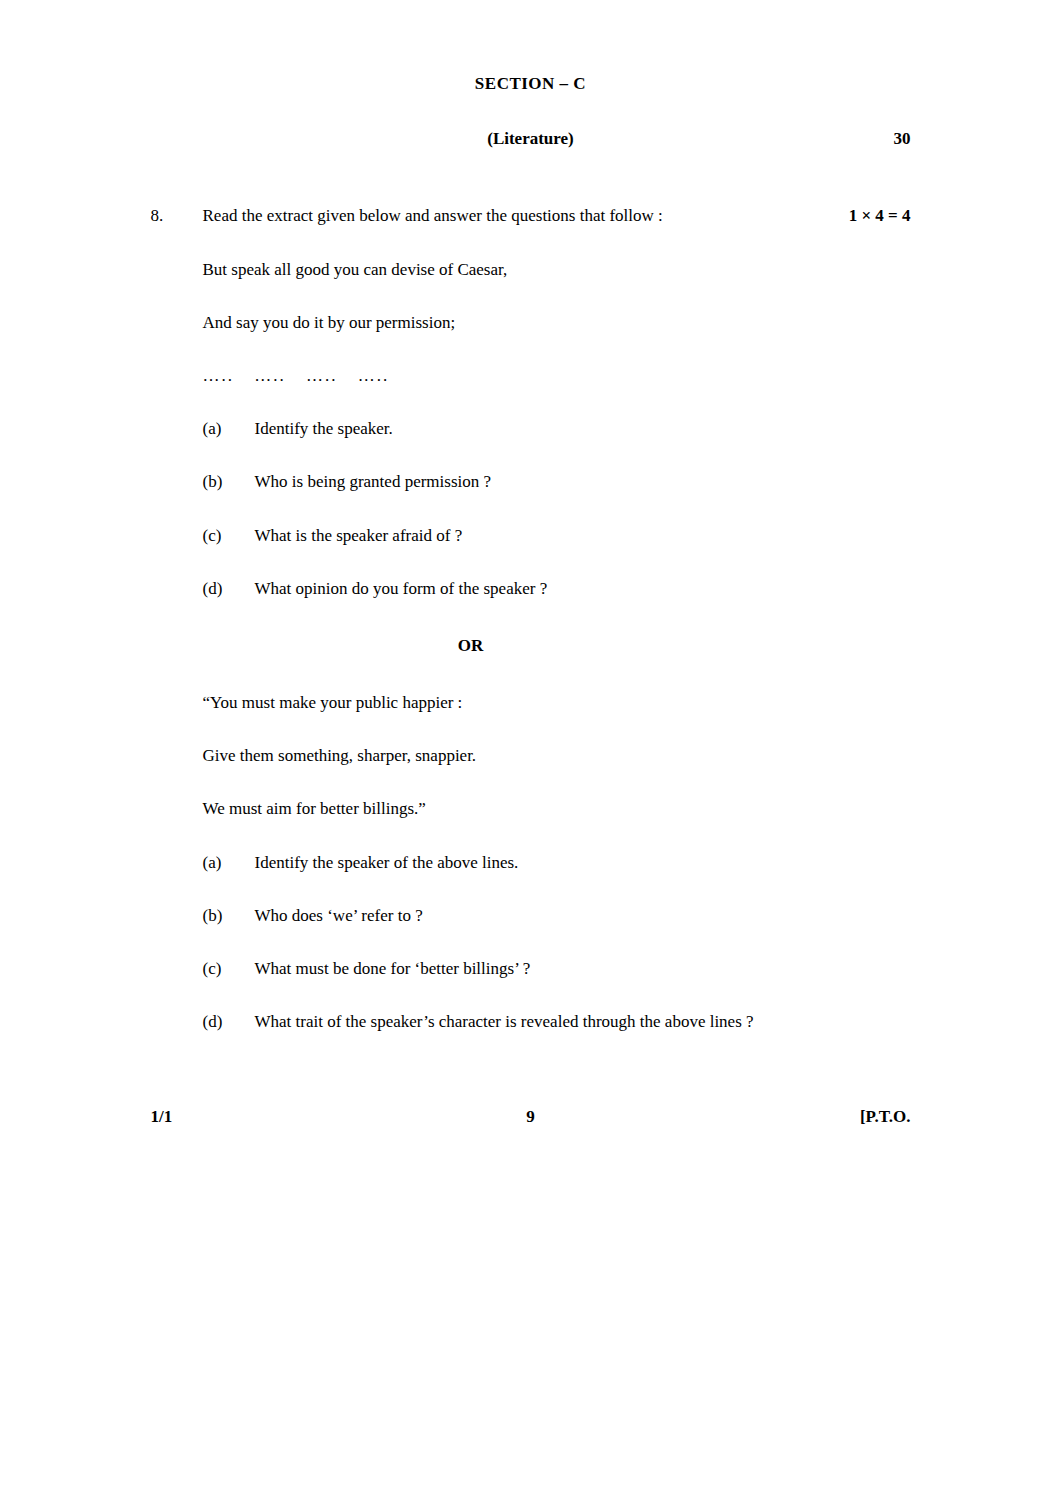SECTION – C
(Literature) 30
8. Read the extract given below and answer the questions that follow : 1 × 4 = 4
But speak all good you can devise of Caesar,
And say you do it by our permission;
….. ….. ….. …..
(a) Identify the speaker.
(b) Who is being granted permission ?
(c) What is the speaker afraid of ?
(d) What opinion do you form of the speaker ?
OR
“You must make your public happier :
Give them something, sharper, snappier.
We must aim for better billings.”
(a) Identify the speaker of the above lines.
(b) Who does ‘we’ refer to ?
(c) What must be done for ‘better billings’ ?
(d) What trait of the speaker’s character is revealed through the above lines ?
1/1 9 [P.T.O.